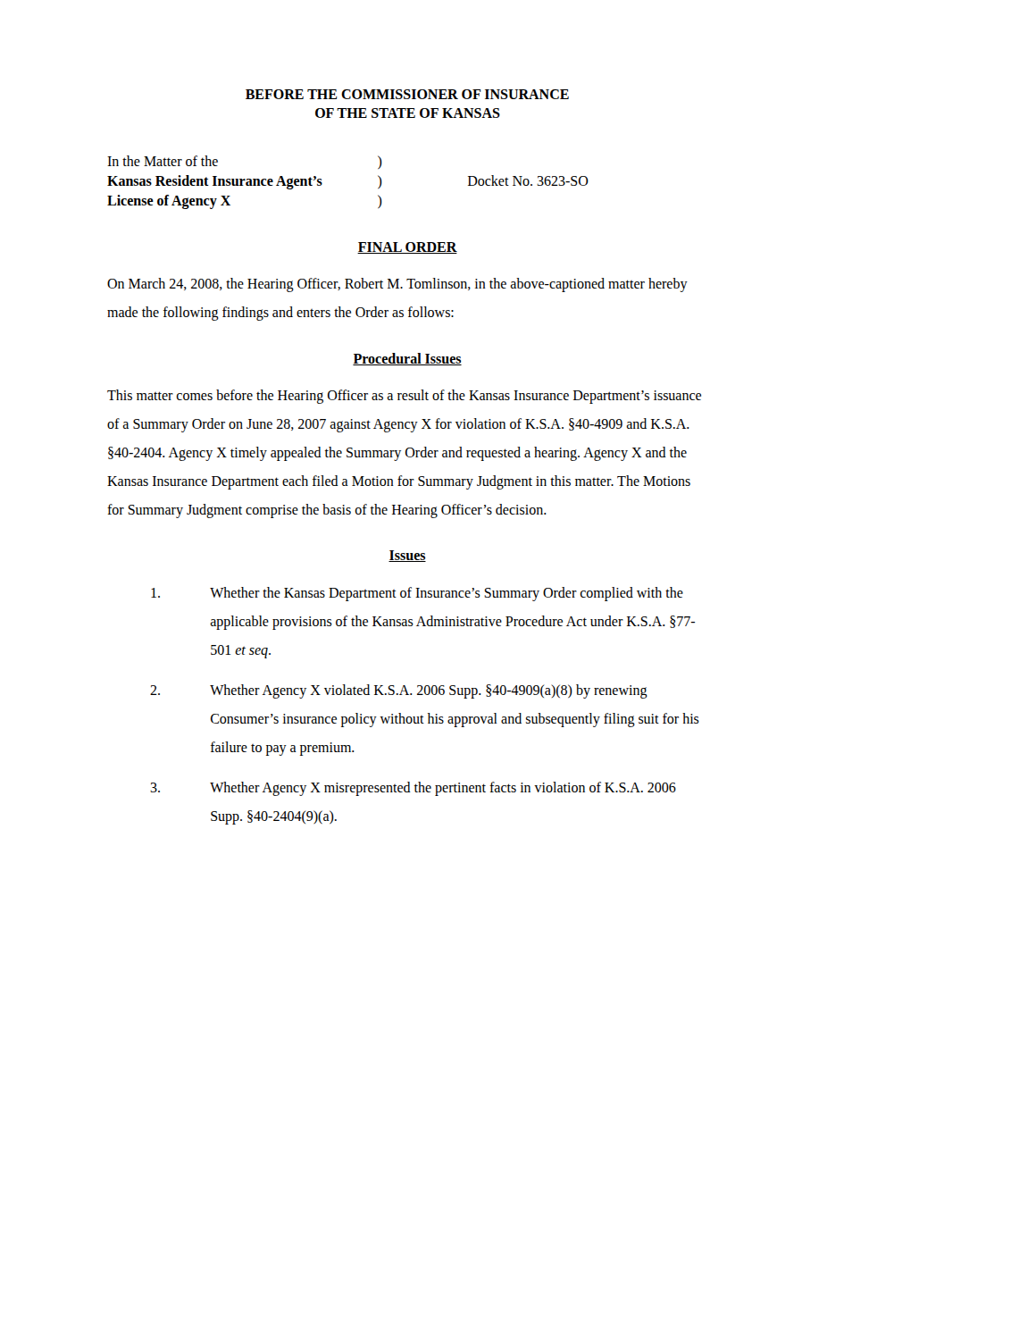BEFORE THE COMMISSIONER OF INSURANCE
OF THE STATE OF KANSAS
| In the Matter of the | ) | |
| Kansas Resident Insurance Agent’s | ) | Docket No. 3623-SO |
| License of Agency X | ) | |
FINAL ORDER
On March 24, 2008, the Hearing Officer, Robert M. Tomlinson, in the above-captioned matter hereby made the following findings and enters the Order as follows:
Procedural Issues
This matter comes before the Hearing Officer as a result of the Kansas Insurance Department’s issuance of a Summary Order on June 28, 2007 against Agency X for violation of K.S.A. §40-4909 and K.S.A. §40-2404. Agency X timely appealed the Summary Order and requested a hearing. Agency X and the Kansas Insurance Department each filed a Motion for Summary Judgment in this matter. The Motions for Summary Judgment comprise the basis of the Hearing Officer’s decision.
Issues
Whether the Kansas Department of Insurance’s Summary Order complied with the applicable provisions of the Kansas Administrative Procedure Act under K.S.A. §77-501 et seq.
Whether Agency X violated K.S.A. 2006 Supp. §40-4909(a)(8) by renewing Consumer’s insurance policy without his approval and subsequently filing suit for his failure to pay a premium.
Whether Agency X misrepresented the pertinent facts in violation of K.S.A. 2006 Supp. §40-2404(9)(a).